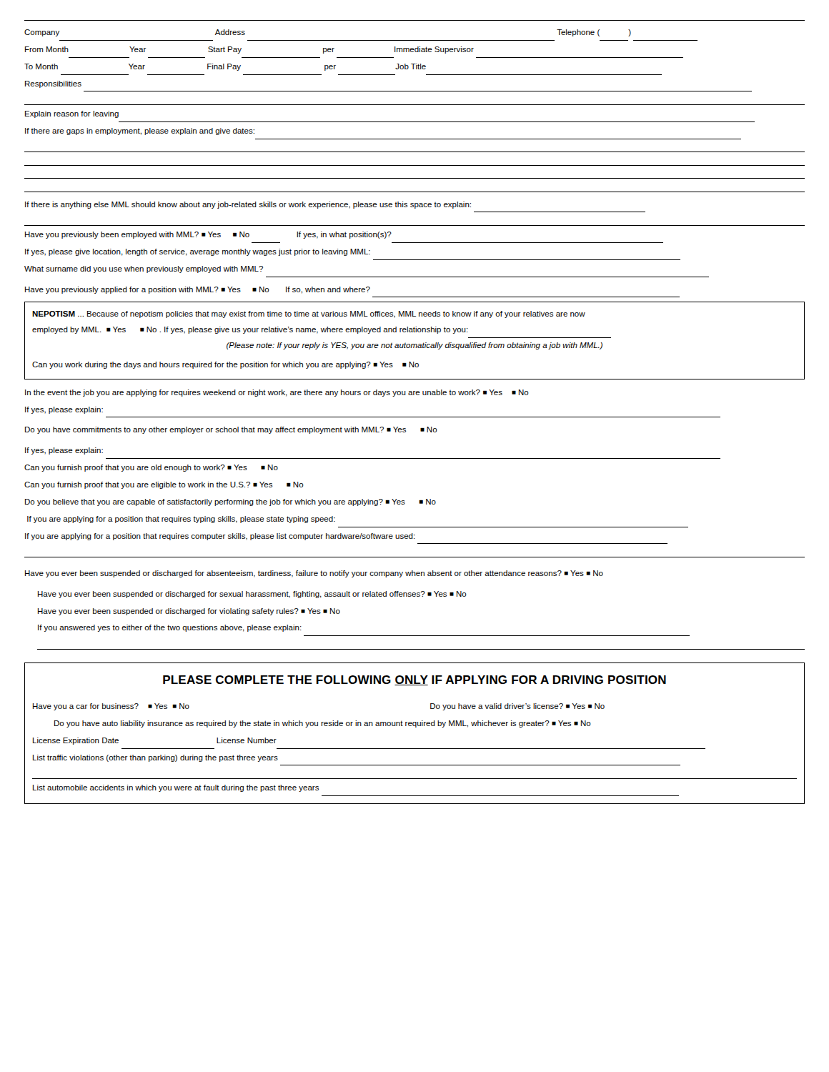Company Address Telephone ( )
From Month Year Start Pay per Immediate Supervisor
To Month Year Final Pay per Job Title
Responsibilities
Explain reason for leaving
If there are gaps in employment, please explain and give dates:
If there is anything else MML should know about any job-related skills or work experience, please use this space to explain:
Have you previously been employed with MML? ■ Yes ■ No If yes, in what position(s)?
If yes, please give location, length of service, average monthly wages just prior to leaving MML:
What surname did you use when previously employed with MML?
Have you previously applied for a position with MML? ■ Yes ■ No If so, when and where?
NEPOTISM ... Because of nepotism policies that may exist from time to time at various MML offices, MML needs to know if any of your relatives are now
employed by MML. ■ Yes ■ No . If yes, please give us your relative’s name, where employed and relationship to you:
(Please note: If your reply is YES, you are not automatically disqualified from obtaining a job with MML.)
Can you work during the days and hours required for the position for which you are applying? ■ Yes ■ No
In the event the job you are applying for requires weekend or night work, are there any hours or days you are unable to work? ■ Yes ■ No
If yes, please explain:
Do you have commitments to any other employer or school that may affect employment with MML? ■ Yes ■ No
If yes, please explain:
Can you furnish proof that you are old enough to work? ■ Yes ■ No
Can you furnish proof that you are eligible to work in the U.S.? ■ Yes ■ No
Do you believe that you are capable of satisfactorily performing the job for which you are applying? ■ Yes ■ No
If you are applying for a position that requires typing skills, please state typing speed:
If you are applying for a position that requires computer skills, please list computer hardware/software used:
Have you ever been suspended or discharged for absenteeism, tardiness, failure to notify your company when absent or other attendance reasons? ■ Yes ■ No
Have you ever been suspended or discharged for sexual harassment, fighting, assault or related offenses? ■ Yes ■ No
Have you ever been suspended or discharged for violating safety rules? ■ Yes ■ No
If you answered yes to either of the two questions above, please explain:
PLEASE COMPLETE THE FOLLOWING ONLY IF APPLYING FOR A DRIVING POSITION
Have you a car for business? ■ Yes ■ No Do you have a valid driver’s license? ■ Yes ■ No
Do you have auto liability insurance as required by the state in which you reside or in an amount required by MML, whichever is greater? ■ Yes ■ No
License Expiration Date License Number
List traffic violations (other than parking) during the past three years
List automobile accidents in which you were at fault during the past three years